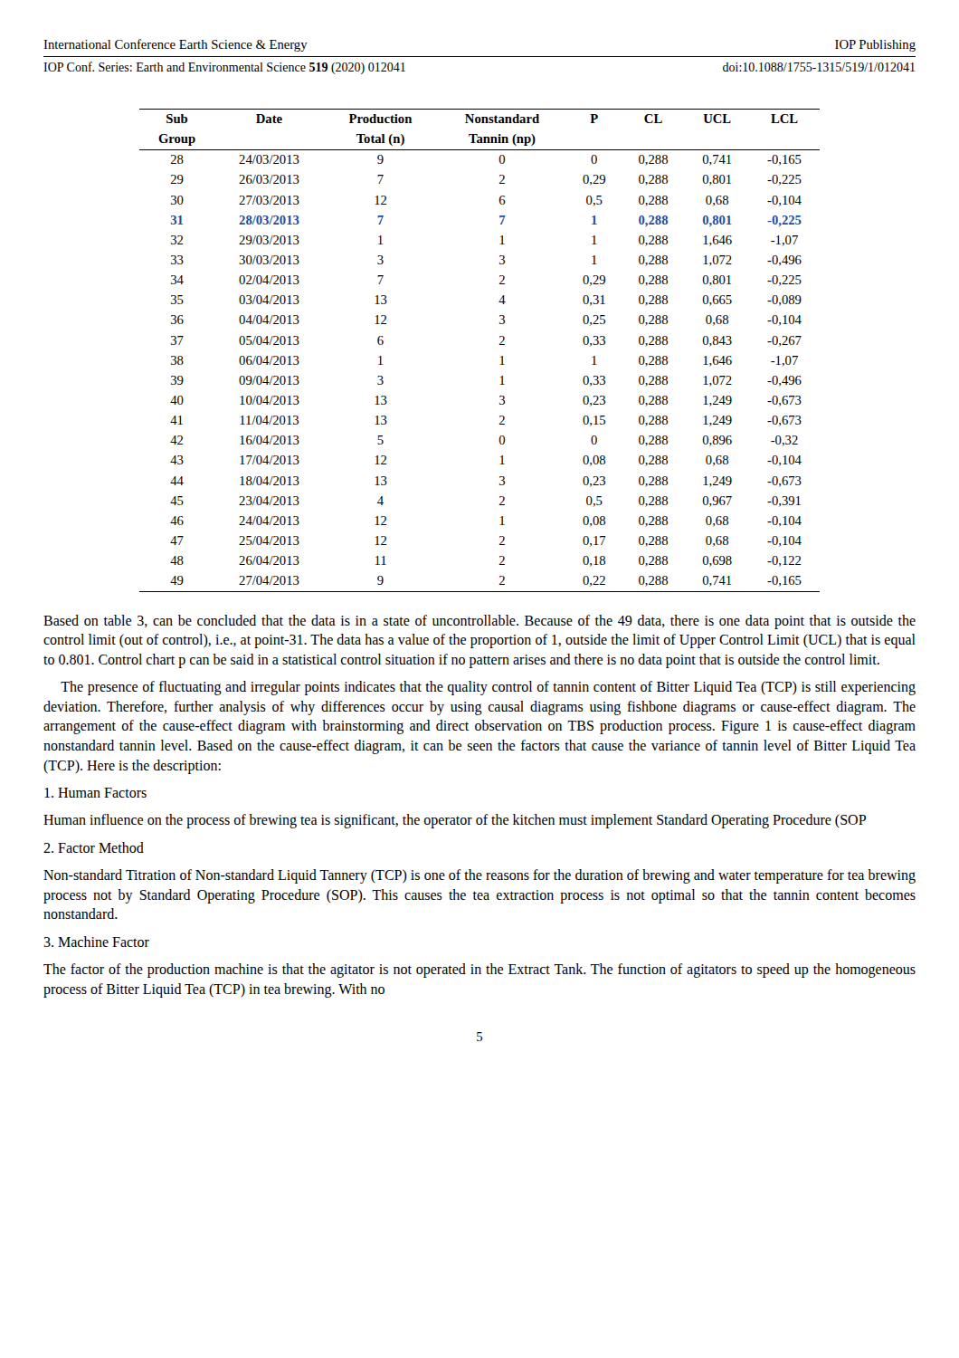International Conference Earth Science & Energy
IOP Publishing
IOP Conf. Series: Earth and Environmental Science 519 (2020) 012041
doi:10.1088/1755-1315/519/1/012041
| Sub | Date | Production | Nonstandard | P | CL | UCL | LCL |
| --- | --- | --- | --- | --- | --- | --- | --- |
| Group | | Total (n) | Tannin (np) | | | | |
| 28 | 24/03/2013 | 9 | 0 | 0 | 0,288 | 0,741 | -0,165 |
| 29 | 26/03/2013 | 7 | 2 | 0,29 | 0,288 | 0,801 | -0,225 |
| 30 | 27/03/2013 | 12 | 6 | 0,5 | 0,288 | 0,68 | -0,104 |
| 31 | 28/03/2013 | 7 | 7 | 1 | 0,288 | 0,801 | -0,225 |
| 32 | 29/03/2013 | 1 | 1 | 1 | 0,288 | 1,646 | -1,07 |
| 33 | 30/03/2013 | 3 | 3 | 1 | 0,288 | 1,072 | -0,496 |
| 34 | 02/04/2013 | 7 | 2 | 0,29 | 0,288 | 0,801 | -0,225 |
| 35 | 03/04/2013 | 13 | 4 | 0,31 | 0,288 | 0,665 | -0,089 |
| 36 | 04/04/2013 | 12 | 3 | 0,25 | 0,288 | 0,68 | -0,104 |
| 37 | 05/04/2013 | 6 | 2 | 0,33 | 0,288 | 0,843 | -0,267 |
| 38 | 06/04/2013 | 1 | 1 | 1 | 0,288 | 1,646 | -1,07 |
| 39 | 09/04/2013 | 3 | 1 | 0,33 | 0,288 | 1,072 | -0,496 |
| 40 | 10/04/2013 | 13 | 3 | 0,23 | 0,288 | 1,249 | -0,673 |
| 41 | 11/04/2013 | 13 | 2 | 0,15 | 0,288 | 1,249 | -0,673 |
| 42 | 16/04/2013 | 5 | 0 | 0 | 0,288 | 0,896 | -0,32 |
| 43 | 17/04/2013 | 12 | 1 | 0,08 | 0,288 | 0,68 | -0,104 |
| 44 | 18/04/2013 | 13 | 3 | 0,23 | 0,288 | 1,249 | -0,673 |
| 45 | 23/04/2013 | 4 | 2 | 0,5 | 0,288 | 0,967 | -0,391 |
| 46 | 24/04/2013 | 12 | 1 | 0,08 | 0,288 | 0,68 | -0,104 |
| 47 | 25/04/2013 | 12 | 2 | 0,17 | 0,288 | 0,68 | -0,104 |
| 48 | 26/04/2013 | 11 | 2 | 0,18 | 0,288 | 0,698 | -0,122 |
| 49 | 27/04/2013 | 9 | 2 | 0,22 | 0,288 | 0,741 | -0,165 |
Based on table 3, can be concluded that the data is in a state of uncontrollable. Because of the 49 data, there is one data point that is outside the control limit (out of control), i.e., at point-31. The data has a value of the proportion of 1, outside the limit of Upper Control Limit (UCL) that is equal to 0.801. Control chart p can be said in a statistical control situation if no pattern arises and there is no data point that is outside the control limit.
The presence of fluctuating and irregular points indicates that the quality control of tannin content of Bitter Liquid Tea (TCP) is still experiencing deviation. Therefore, further analysis of why differences occur by using causal diagrams using fishbone diagrams or cause-effect diagram. The arrangement of the cause-effect diagram with brainstorming and direct observation on TBS production process. Figure 1 is cause-effect diagram nonstandard tannin level. Based on the cause-effect diagram, it can be seen the factors that cause the variance of tannin level of Bitter Liquid Tea (TCP). Here is the description:
1. Human Factors
Human influence on the process of brewing tea is significant, the operator of the kitchen must implement Standard Operating Procedure (SOP
2. Factor Method
Non-standard Titration of Non-standard Liquid Tannery (TCP) is one of the reasons for the duration of brewing and water temperature for tea brewing process not by Standard Operating Procedure (SOP). This causes the tea extraction process is not optimal so that the tannin content becomes nonstandard.
3. Machine Factor
The factor of the production machine is that the agitator is not operated in the Extract Tank. The function of agitators to speed up the homogeneous process of Bitter Liquid Tea (TCP) in tea brewing. With no
5